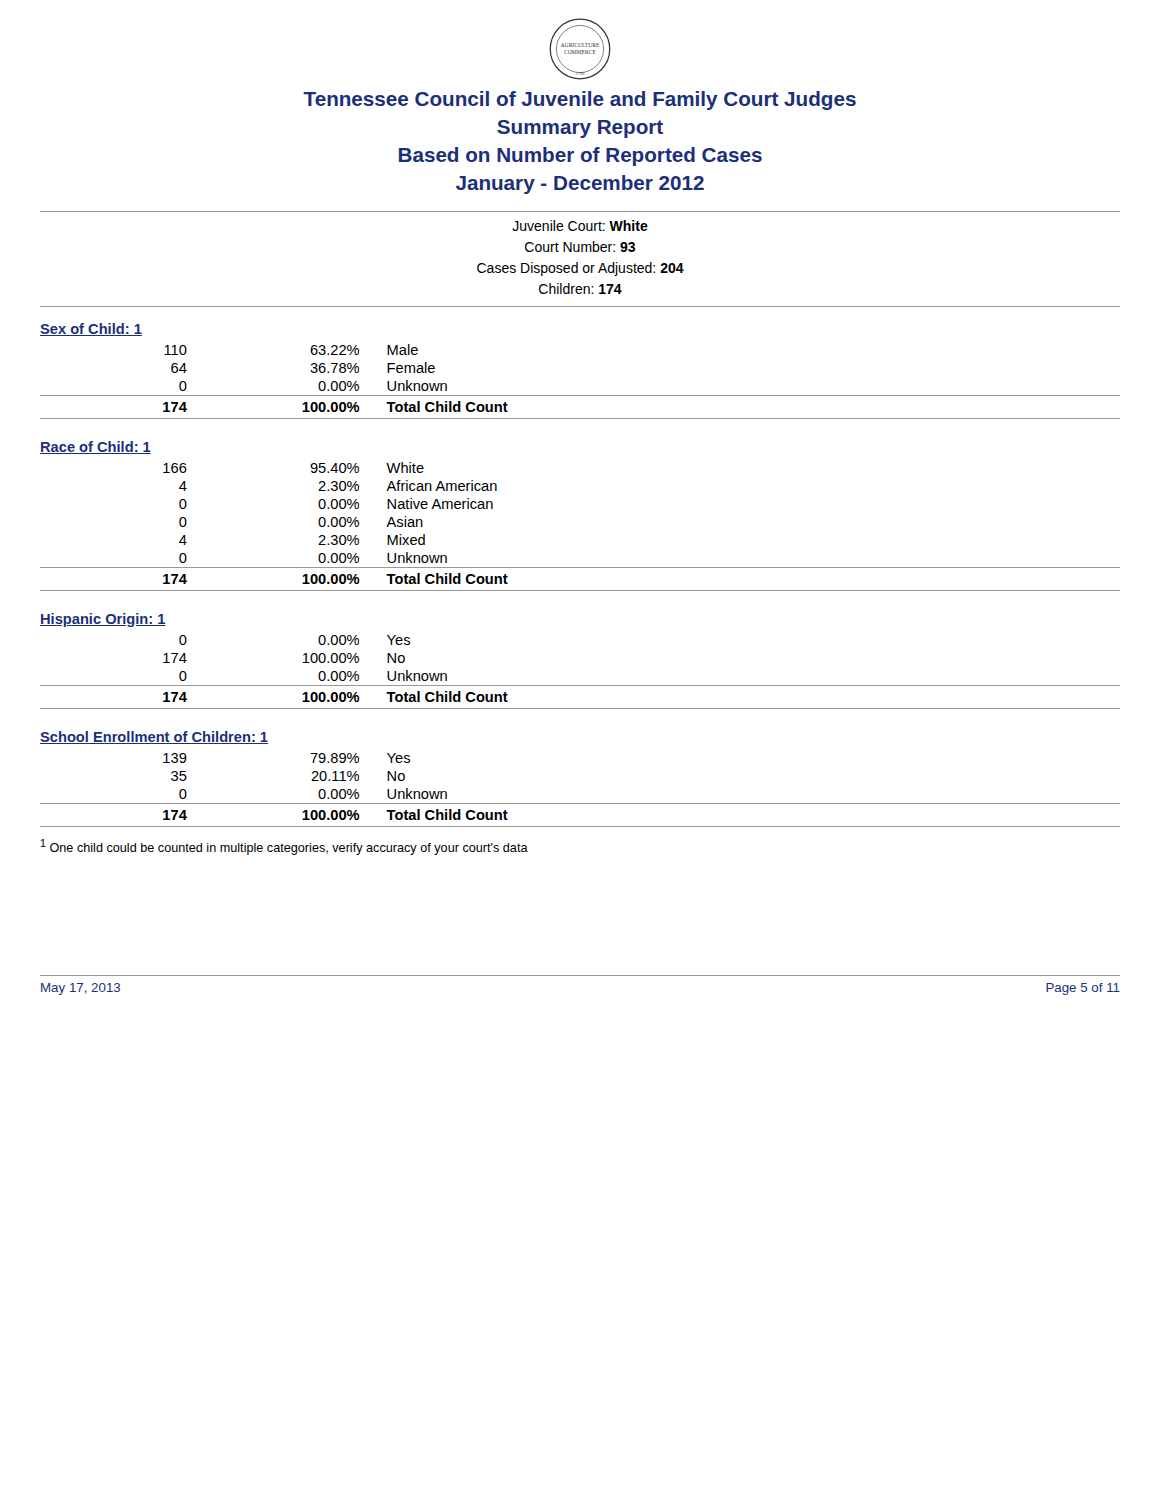Tennessee Council of Juvenile and Family Court Judges
Summary Report
Based on Number of Reported Cases
January - December 2012
Juvenile Court: White
Court Number: 93
Cases Disposed or Adjusted: 204
Children: 174
| Sex of Child: 1 |
| 110 | 63.22% | Male |
| 64 | 36.78% | Female |
| 0 | 0.00% | Unknown |
| 174 | 100.00% | Total Child Count |
| Race of Child: 1 |
| 166 | 95.40% | White |
| 4 | 2.30% | African American |
| 0 | 0.00% | Native American |
| 0 | 0.00% | Asian |
| 4 | 2.30% | Mixed |
| 0 | 0.00% | Unknown |
| 174 | 100.00% | Total Child Count |
| Hispanic Origin: 1 |
| 0 | 0.00% | Yes |
| 174 | 100.00% | No |
| 0 | 0.00% | Unknown |
| 174 | 100.00% | Total Child Count |
| School Enrollment of Children: 1 |
| 139 | 79.89% | Yes |
| 35 | 20.11% | No |
| 0 | 0.00% | Unknown |
| 174 | 100.00% | Total Child Count |
1 One child could be counted in multiple categories, verify accuracy of your court's data
May 17, 2013
Page 5 of 11